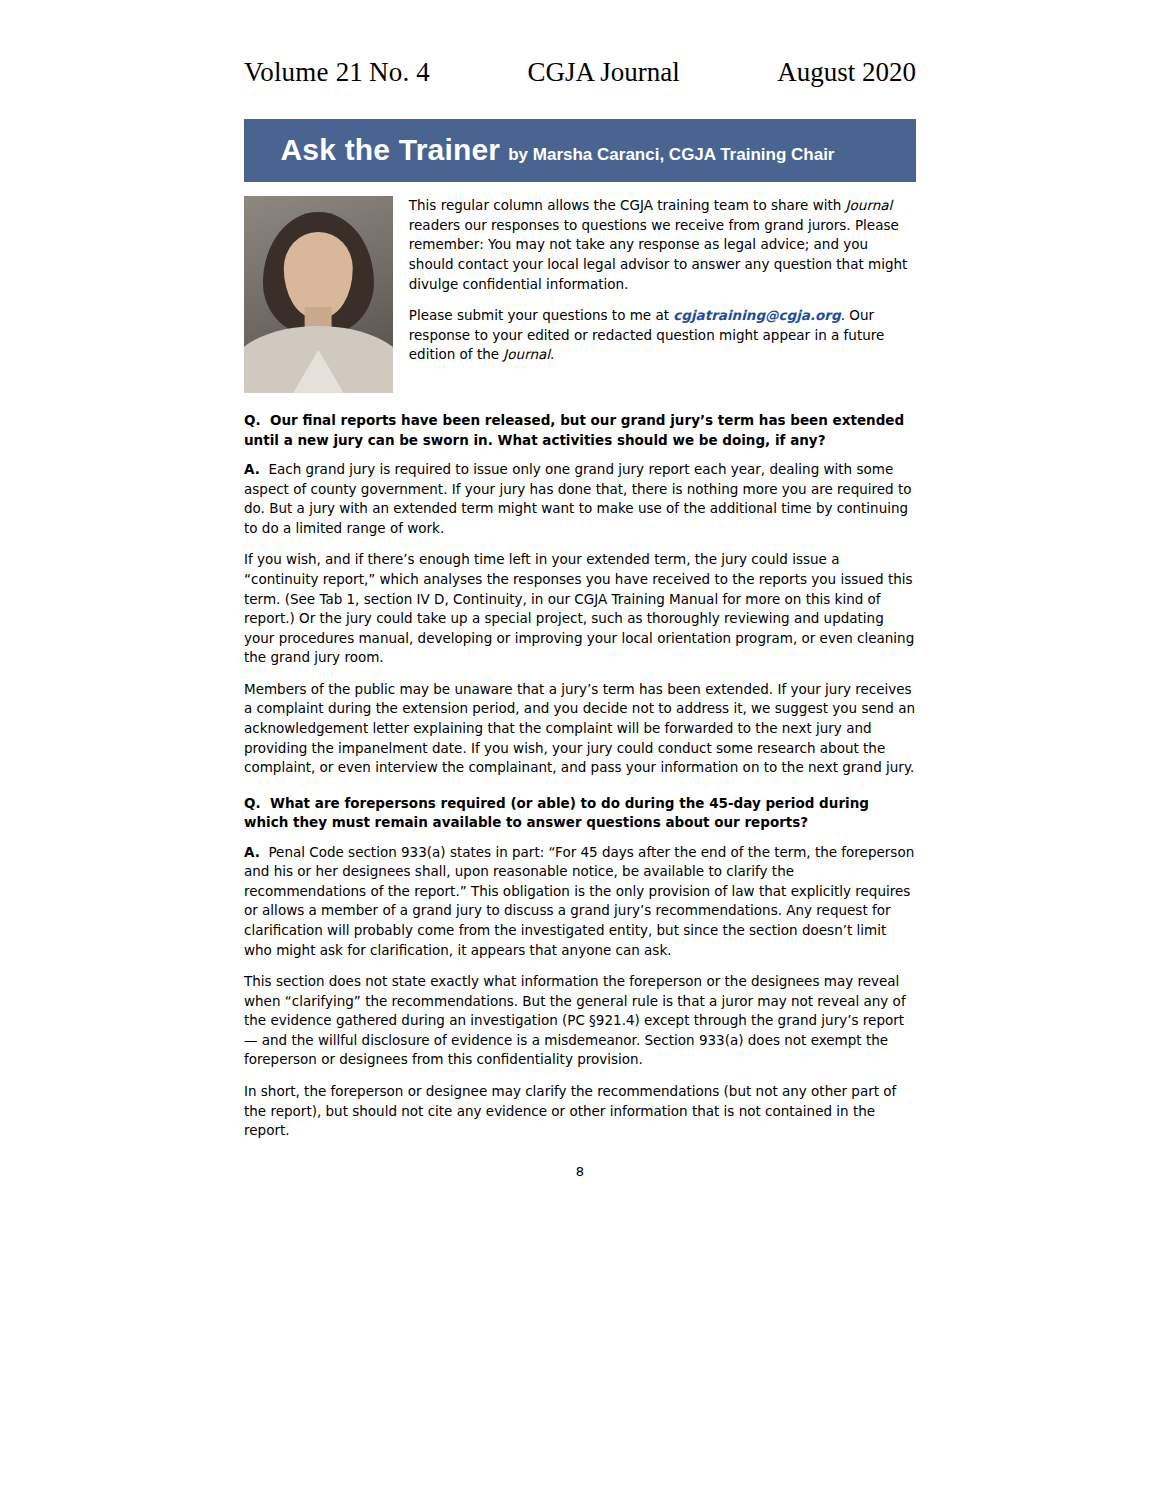Volume 21No. 4
CGJA Journal
August 2020
Ask the Trainer by Marsha Caranci, CGJA Training Chair
This regular column allows the CGJA training team to share with Journal readers our responses to questions we receive from grand jurors. Please remember: You may not take any response as legal advice; and you should contact your local legal advisor to answer any question that might divulge confidential information.
Please submit your questions to me at cgjatraining@cgja.org. Our response to your edited or redacted question might appear in a future edition of the Journal.
Q. Our final reports have been released, but our grand jury’s term has been extended until a new jury can be sworn in. What activities should we be doing, if any?
A. Each grand jury is required to issue only one grand jury report each year, dealing with some aspect of county government. If your jury has done that, there is nothing more you are required to do. But a jury with an extended term might want to make use of the additional time by continuing to do a limited range of work.
If you wish, and if there’s enough time left in your extended term, the jury could issue a “continuity report,” which analyses the responses you have received to the reports you issued this term. (See Tab 1, section IV D, Continuity, in our CGJA Training Manual for more on this kind of report.) Or the jury could take up a special project, such as thoroughly reviewing and updating your procedures manual, developing or improving your local orientation program, or even cleaning the grand jury room.
Members of the public may be unaware that a jury’s term has been extended. If your jury receives a complaint during the extension period, and you decide not to address it, we suggest you send an acknowledgement letter explaining that the complaint will be forwarded to the next jury and providing the impanelment date. If you wish, your jury could conduct some research about the complaint, or even interview the complainant, and pass your information on to the next grand jury.
Q. What are forepersons required (or able) to do during the 45-day period during which they must remain available to answer questions about our reports?
A. Penal Code section 933(a) states in part: “For 45 days after the end of the term, the foreperson and his or her designees shall, upon reasonable notice, be available to clarify the recommendations of the report.” This obligation is the only provision of law that explicitly requires or allows a member of a grand jury to discuss a grand jury’s recommendations. Any request for clarification will probably come from the investigated entity, but since the section doesn’t limit who might ask for clarification, it appears that anyone can ask.
This section does not state exactly what information the foreperson or the designees may reveal when “clarifying” the recommendations. But the general rule is that a juror may not reveal any of the evidence gathered during an investigation (PC §921.4) except through the grand jury’s report — and the willful disclosure of evidence is a misdemeanor. Section 933(a) does not exempt the foreperson or designees from this confidentiality provision.
In short, the foreperson or designee may clarify the recommendations (but not any other part of the report), but should not cite any evidence or other information that is not contained in the report.
8